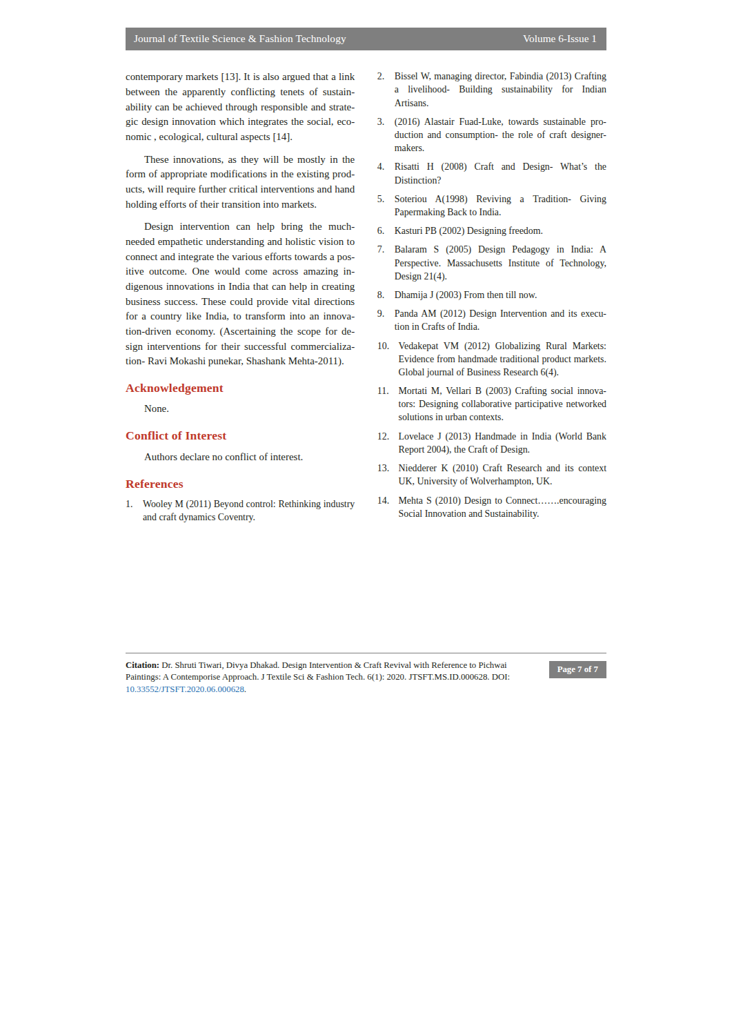Journal of Textile Science & Fashion Technology
Volume 6-Issue 1
contemporary markets [13]. It is also argued that a link between the apparently conflicting tenets of sustainability can be achieved through responsible and strategic design innovation which integrates the social, economic , ecological, cultural aspects [14].
These innovations, as they will be mostly in the form of appropriate modifications in the existing products, will require further critical interventions and hand holding efforts of their transition into markets.
Design intervention can help bring the much-needed empathetic understanding and holistic vision to connect and integrate the various efforts towards a positive outcome. One would come across amazing indigenous innovations in India that can help in creating business success. These could provide vital directions for a country like India, to transform into an innovation-driven economy. (Ascertaining the scope for design interventions for their successful commercialization- Ravi Mokashi punekar, Shashank Mehta-2011).
Acknowledgement
None.
Conflict of Interest
Authors declare no conflict of interest.
References
Wooley M (2011) Beyond control: Rethinking industry and craft dynamics Coventry.
Bissel W, managing director, Fabindia (2013) Crafting a livelihood- Building sustainability for Indian Artisans.
(2016) Alastair Fuad-Luke, towards sustainable production and consumption- the role of craft designer-makers.
Risatti H (2008) Craft and Design- What’s the Distinction?
Soteriou A(1998) Reviving a Tradition- Giving Papermaking Back to India.
Kasturi PB (2002) Designing freedom.
Balaram S (2005) Design Pedagogy in India: A Perspective. Massachusetts Institute of Technology, Design 21(4).
Dhamija J (2003) From then till now.
Panda AM (2012) Design Intervention and its execution in Crafts of India.
Vedakepat VM (2012) Globalizing Rural Markets: Evidence from handmade traditional product markets. Global journal of Business Research 6(4).
Mortati M, Vellari B (2003) Crafting social innovators: Designing collaborative participative networked solutions in urban contexts.
Lovelace J (2013) Handmade in India (World Bank Report 2004), the Craft of Design.
Niedderer K (2010) Craft Research and its context UK, University of Wolverhampton, UK.
Mehta S (2010) Design to Connect…….encouraging Social Innovation and Sustainability.
Citation: Dr. Shruti Tiwari, Divya Dhakad. Design Intervention & Craft Revival with Reference to Pichwai Paintings: A Contemporise Approach. J Textile Sci & Fashion Tech. 6(1): 2020. JTSFT.MS.ID.000628. DOI: 10.33552/JTSFT.2020.06.000628.
Page 7 of 7